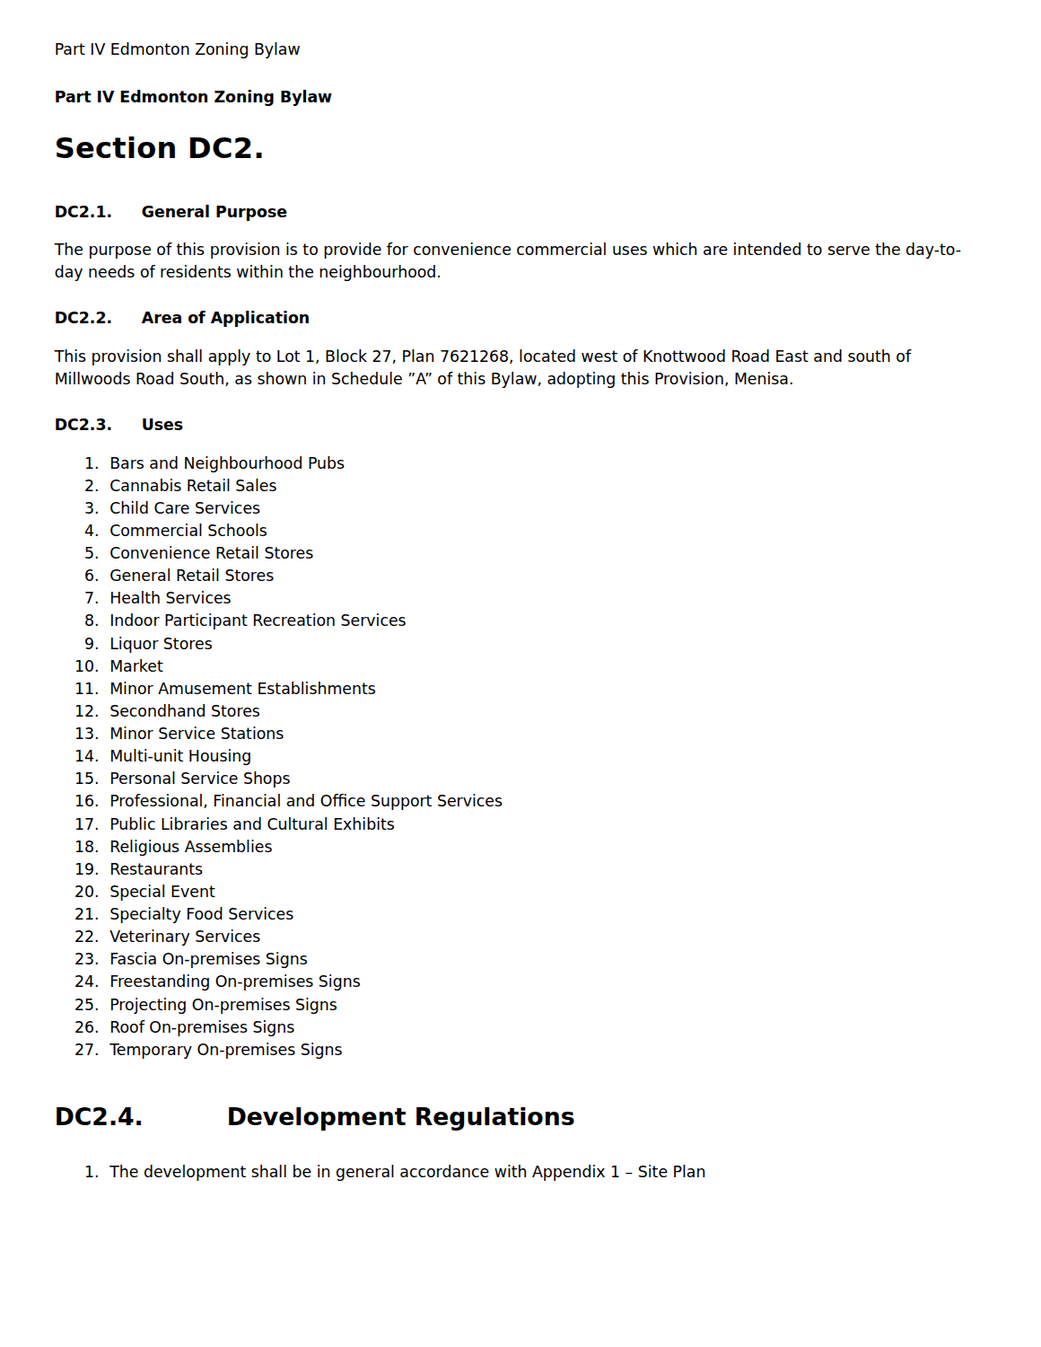Part IV Edmonton Zoning Bylaw
Part IV Edmonton Zoning Bylaw
Section DC2.
DC2.1. General Purpose
The purpose of this provision is to provide for convenience commercial uses which are intended to serve the day-to-day needs of residents within the neighbourhood.
DC2.2. Area of Application
This provision shall apply to Lot 1, Block 27, Plan 7621268, located west of Knottwood Road East and south of Millwoods Road South, as shown in Schedule ”A” of this Bylaw, adopting this Provision, Menisa.
DC2.3. Uses
Bars and Neighbourhood Pubs
Cannabis Retail Sales
Child Care Services
Commercial Schools
Convenience Retail Stores
General Retail Stores
Health Services
Indoor Participant Recreation Services
Liquor Stores
Market
Minor Amusement Establishments
Secondhand Stores
Minor Service Stations
Multi-unit Housing
Personal Service Shops
Professional, Financial and Office Support Services
Public Libraries and Cultural Exhibits
Religious Assemblies
Restaurants
Special Event
Specialty Food Services
Veterinary Services
Fascia On-premises Signs
Freestanding On-premises Signs
Projecting On-premises Signs
Roof On-premises Signs
Temporary On-premises Signs
DC2.4. Development Regulations
The development shall be in general accordance with Appendix 1 – Site Plan